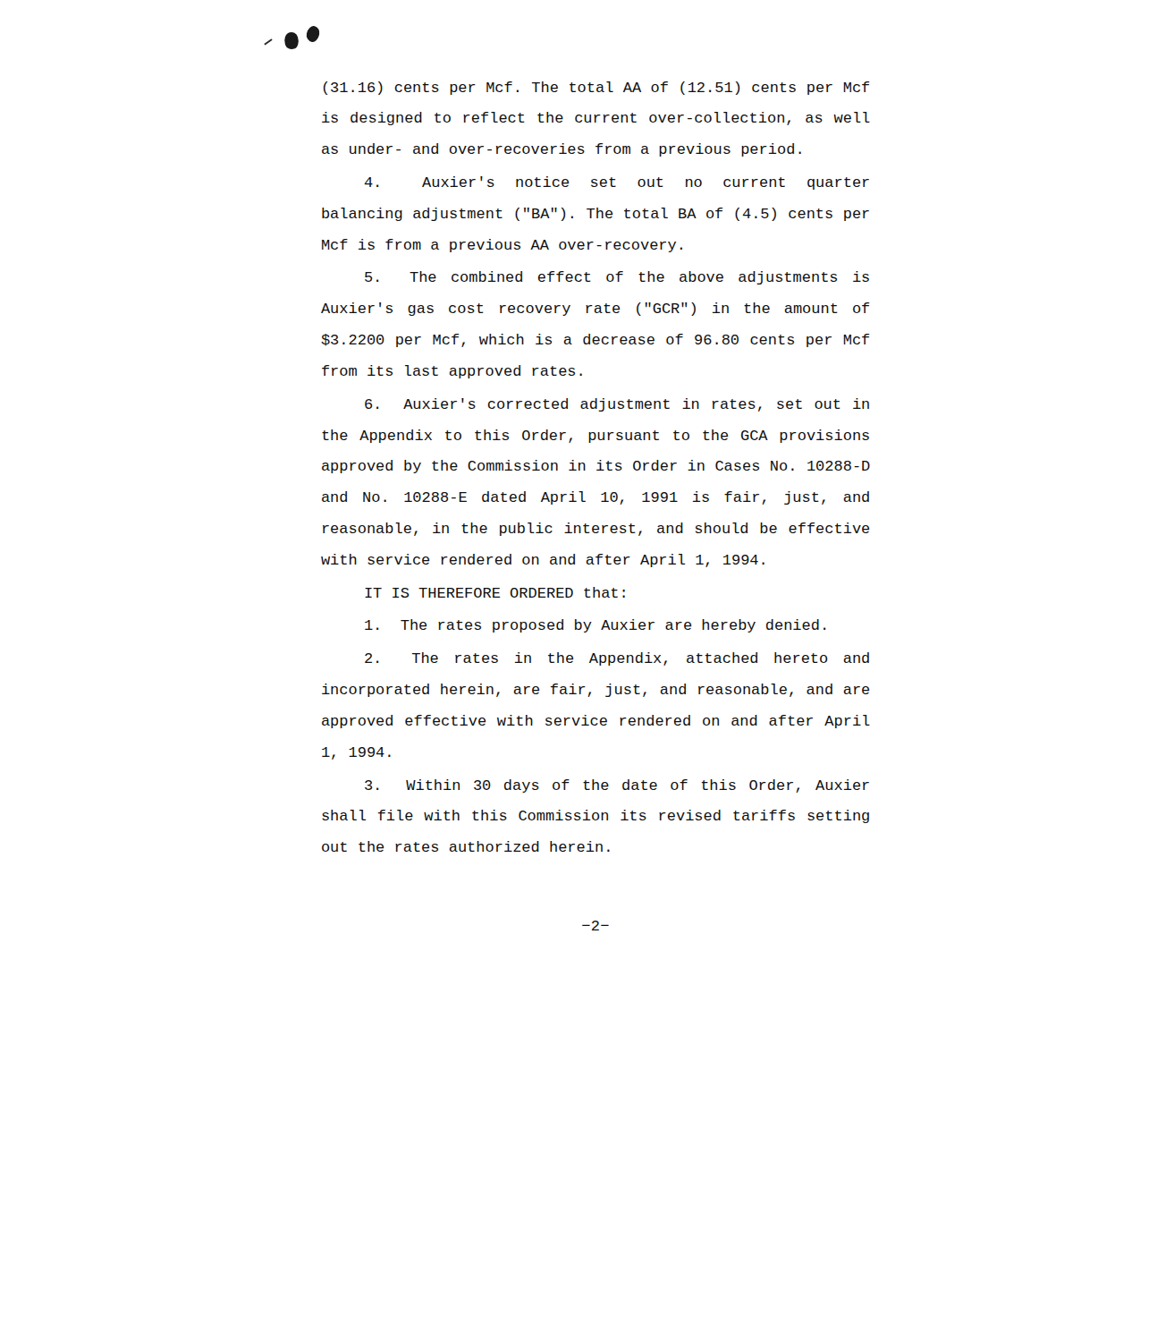(31.16) cents per Mcf. The total AA of (12.51) cents per Mcf is designed to reflect the current over-collection, as well as under- and over-recoveries from a previous period.
4. Auxier's notice set out no current quarter balancing adjustment ("BA"). The total BA of (4.5) cents per Mcf is from a previous AA over-recovery.
5. The combined effect of the above adjustments is Auxier's gas cost recovery rate ("GCR") in the amount of $3.2200 per Mcf, which is a decrease of 96.80 cents per Mcf from its last approved rates.
6. Auxier's corrected adjustment in rates, set out in the Appendix to this Order, pursuant to the GCA provisions approved by the Commission in its Order in Cases No. 10288-D and No. 10288-E dated April 10, 1991 is fair, just, and reasonable, in the public interest, and should be effective with service rendered on and after April 1, 1994.
IT IS THEREFORE ORDERED that:
1. The rates proposed by Auxier are hereby denied.
2. The rates in the Appendix, attached hereto and incorporated herein, are fair, just, and reasonable, and are approved effective with service rendered on and after April 1, 1994.
3. Within 30 days of the date of this Order, Auxier shall file with this Commission its revised tariffs setting out the rates authorized herein.
−2−